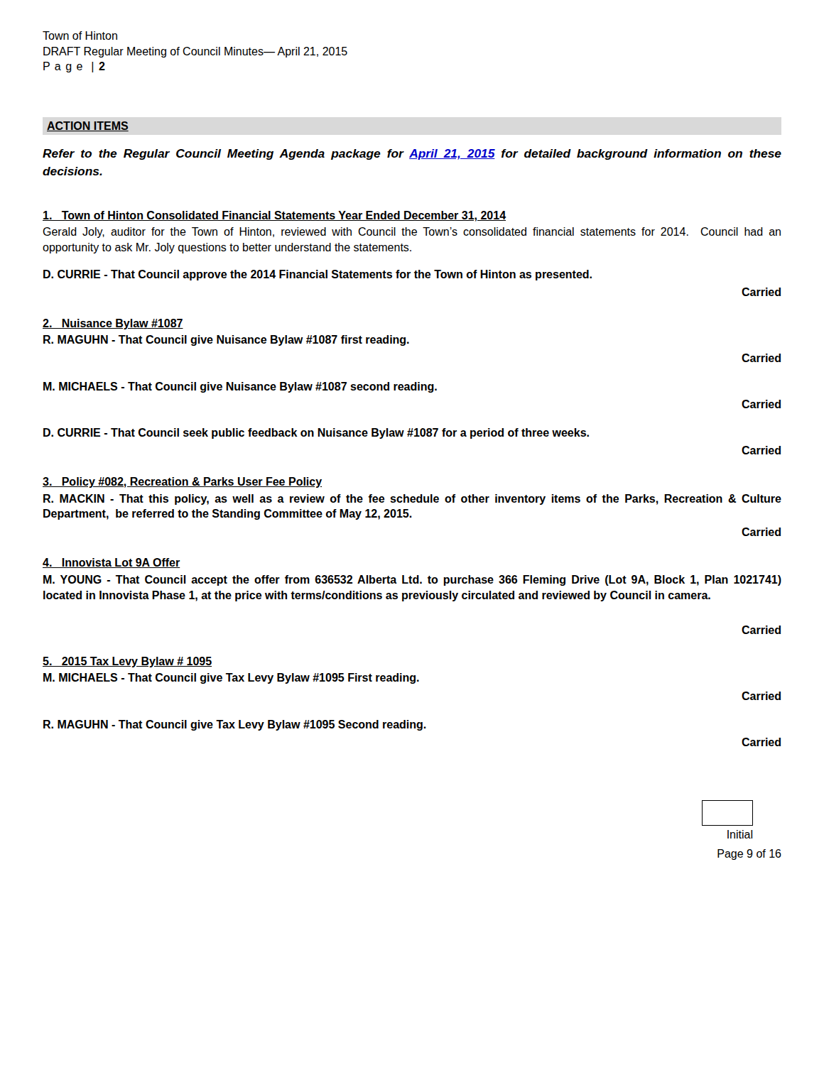Town of Hinton
DRAFT Regular Meeting of Council Minutes— April 21, 2015
P a g e | 2
ACTION ITEMS
Refer to the Regular Council Meeting Agenda package for April 21, 2015 for detailed background information on these decisions.
1. Town of Hinton Consolidated Financial Statements Year Ended December 31, 2014
Gerald Joly, auditor for the Town of Hinton, reviewed with Council the Town’s consolidated financial statements for 2014. Council had an opportunity to ask Mr. Joly questions to better understand the statements.
D. CURRIE - That Council approve the 2014 Financial Statements for the Town of Hinton as presented.
Carried
2. Nuisance Bylaw #1087
R. MAGUHN - That Council give Nuisance Bylaw #1087 first reading.
Carried
M. MICHAELS - That Council give Nuisance Bylaw #1087 second reading.
Carried
D. CURRIE - That Council seek public feedback on Nuisance Bylaw #1087 for a period of three weeks.
Carried
3. Policy #082, Recreation & Parks User Fee Policy
R. MACKIN - That this policy, as well as a review of the fee schedule of other inventory items of the Parks, Recreation & Culture Department, be referred to the Standing Committee of May 12, 2015.
Carried
4. Innovista Lot 9A Offer
M. YOUNG - That Council accept the offer from 636532 Alberta Ltd. to purchase 366 Fleming Drive (Lot 9A, Block 1, Plan 1021741) located in Innovista Phase 1, at the price with terms/conditions as previously circulated and reviewed by Council in camera.
Carried
5. 2015 Tax Levy Bylaw # 1095
M. MICHAELS - That Council give Tax Levy Bylaw #1095 First reading.
Carried
R. MAGUHN - That Council give Tax Levy Bylaw #1095 Second reading.
Carried
Initial
Page 9 of 16